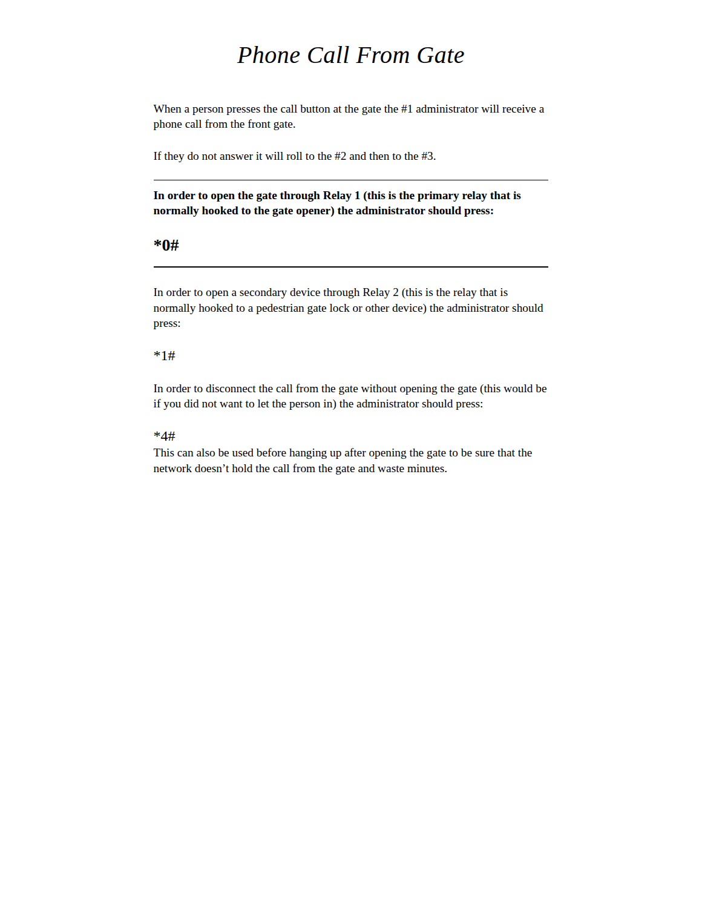Phone Call From Gate
When a person presses the call button at the gate the #1 administrator will receive a phone call from the front gate.
If they do not answer it will roll to the #2 and then to the #3.
In order to open the gate through Relay 1 (this is the primary relay that is normally hooked to the gate opener) the administrator should press:
*0#
In order to open a secondary device through Relay 2 (this is the relay that is normally hooked to a pedestrian gate lock or other device) the administrator should press:
*1#
In order to disconnect the call from the gate without opening the gate (this would be if you did not want to let the person in) the administrator should press:
*4#
This can also be used before hanging up after opening the gate to be sure that the network doesn’t hold the call from the gate and waste minutes.